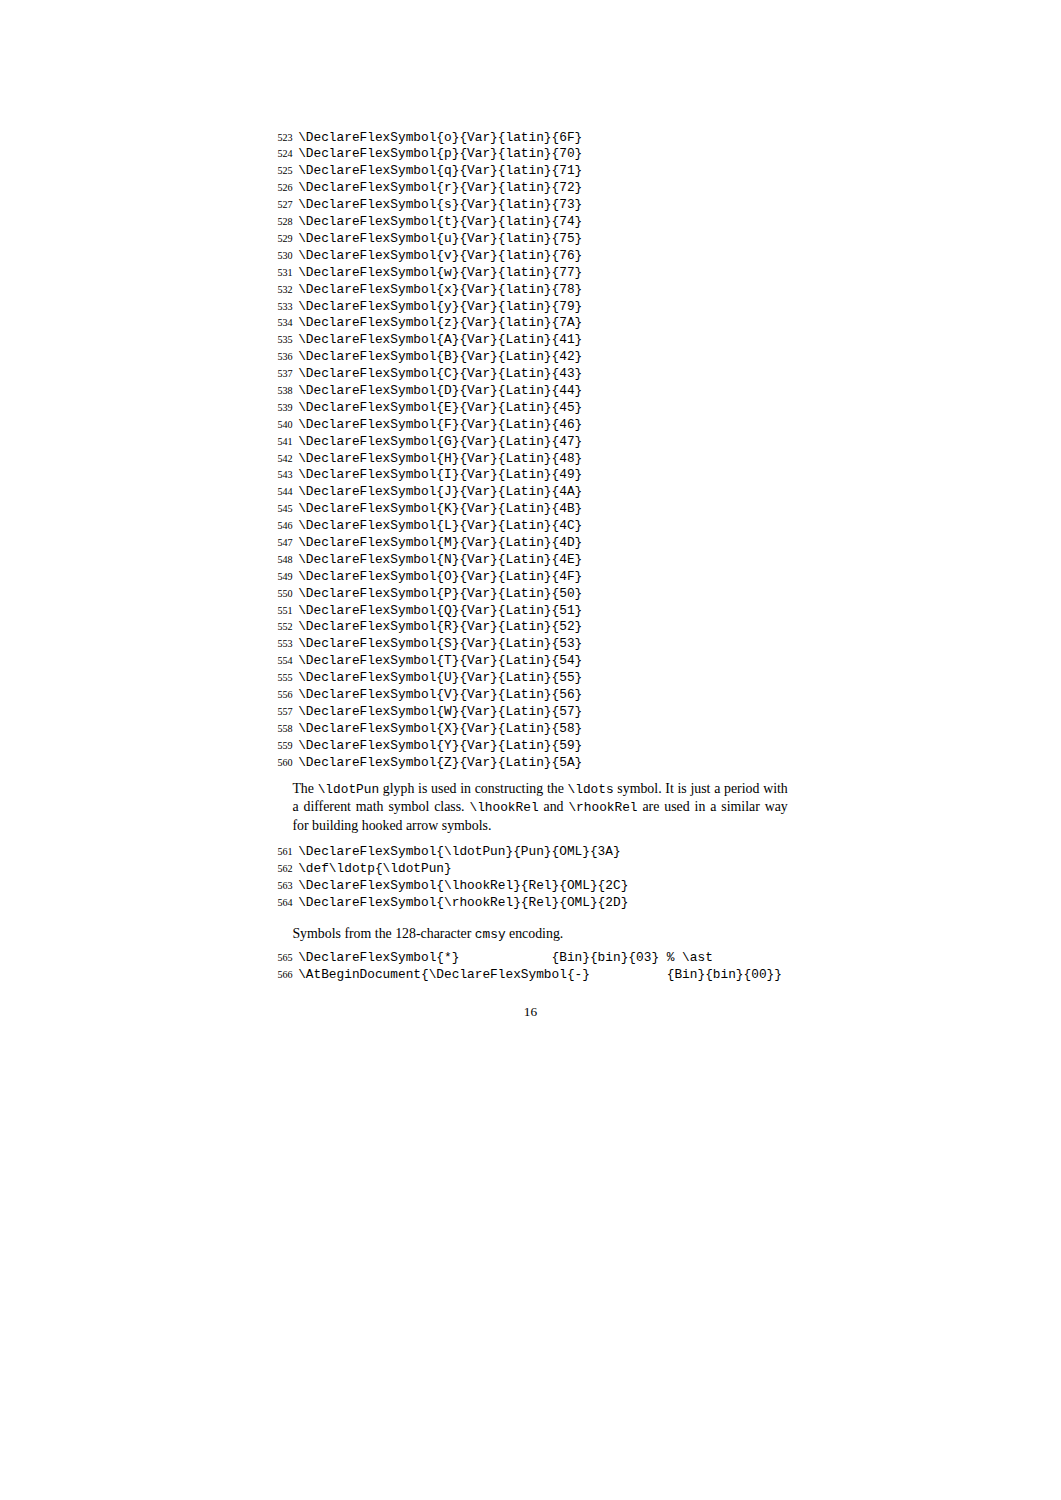523\DeclareFlexSymbol{o}{Var}{latin}{6F} 524\DeclareFlexSymbol{p}{Var}{latin}{70} 525\DeclareFlexSymbol{q}{Var}{latin}{71} 526\DeclareFlexSymbol{r}{Var}{latin}{72} 527\DeclareFlexSymbol{s}{Var}{latin}{73} 528\DeclareFlexSymbol{t}{Var}{latin}{74} 529\DeclareFlexSymbol{u}{Var}{latin}{75} 530\DeclareFlexSymbol{v}{Var}{latin}{76} 531\DeclareFlexSymbol{w}{Var}{latin}{77} 532\DeclareFlexSymbol{x}{Var}{latin}{78} 533\DeclareFlexSymbol{y}{Var}{latin}{79} 534\DeclareFlexSymbol{z}{Var}{latin}{7A} 535\DeclareFlexSymbol{A}{Var}{Latin}{41} 536\DeclareFlexSymbol{B}{Var}{Latin}{42} 537\DeclareFlexSymbol{C}{Var}{Latin}{43} 538\DeclareFlexSymbol{D}{Var}{Latin}{44} 539\DeclareFlexSymbol{E}{Var}{Latin}{45} 540\DeclareFlexSymbol{F}{Var}{Latin}{46} 541\DeclareFlexSymbol{G}{Var}{Latin}{47} 542\DeclareFlexSymbol{H}{Var}{Latin}{48} 543\DeclareFlexSymbol{I}{Var}{Latin}{49} 544\DeclareFlexSymbol{J}{Var}{Latin}{4A} 545\DeclareFlexSymbol{K}{Var}{Latin}{4B} 546\DeclareFlexSymbol{L}{Var}{Latin}{4C} 547\DeclareFlexSymbol{M}{Var}{Latin}{4D} 548\DeclareFlexSymbol{N}{Var}{Latin}{4E} 549\DeclareFlexSymbol{O}{Var}{Latin}{4F} 550\DeclareFlexSymbol{P}{Var}{Latin}{50} 551\DeclareFlexSymbol{Q}{Var}{Latin}{51} 552\DeclareFlexSymbol{R}{Var}{Latin}{52} 553\DeclareFlexSymbol{S}{Var}{Latin}{53} 554\DeclareFlexSymbol{T}{Var}{Latin}{54} 555\DeclareFlexSymbol{U}{Var}{Latin}{55} 556\DeclareFlexSymbol{V}{Var}{Latin}{56} 557\DeclareFlexSymbol{W}{Var}{Latin}{57} 558\DeclareFlexSymbol{X}{Var}{Latin}{58} 559\DeclareFlexSymbol{Y}{Var}{Latin}{59} 560\DeclareFlexSymbol{Z}{Var}{Latin}{5A}
The \ldotPun glyph is used in constructing the \ldots symbol. It is just a period with a different math symbol class. \lhookRel and \rhookRel are used in a similar way for building hooked arrow symbols.
561\DeclareFlexSymbol{\ldotPun}{Pun}{OML}{3A} 562\def\ldotp{\ldotPun} 563\DeclareFlexSymbol{\lhookRel}{Rel}{OML}{2C} 564\DeclareFlexSymbol{\rhookRel}{Rel}{OML}{2D}
Symbols from the 128-character cmsy encoding.
565\DeclareFlexSymbol{*} {Bin}{bin}{03} % \ast 566\AtBeginDocument{\DeclareFlexSymbol{-} {Bin}{bin}{00}}
16